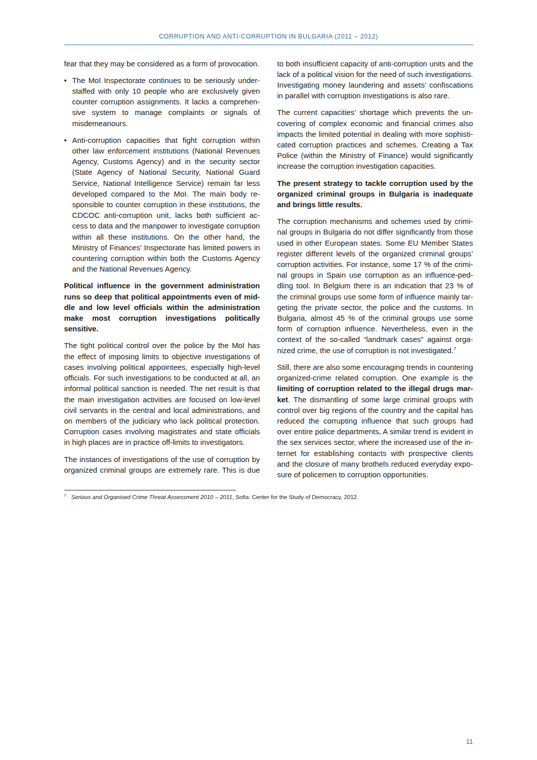Corruption and Anti-Corruption in Bulgaria (2011 – 2012)
fear that they may be considered as a form of provocation.
The MoI Inspectorate continues to be seriously understaffed with only 10 people who are exclusively given counter corruption assignments. It lacks a comprehensive system to manage complaints or signals of misdemeanours.
Anti-corruption capacities that fight corruption within other law enforcement institutions (National Revenues Agency, Customs Agency) and in the security sector (State Agency of National Security, National Guard Service, National Intelligence Service) remain far less developed compared to the MoI. The main body responsible to counter corruption in these institutions, the CDCOC anti-corruption unit, lacks both sufficient access to data and the manpower to investigate corruption within all these institutions. On the other hand, the Ministry of Finances’ Inspectorate has limited powers in countering corruption within both the Customs Agency and the National Revenues Agency.
Political influence in the government administration runs so deep that political appointments even of middle and low level officials within the administration make most corruption investigations politically sensitive.
The tight political control over the police by the MoI has the effect of imposing limits to objective investigations of cases involving political appointees, especially high-level officials. For such investigations to be conducted at all, an informal political sanction is needed. The net result is that the main investigation activities are focused on low-level civil servants in the central and local administrations, and on members of the judiciary who lack political protection. Corruption cases involving magistrates and state officials in high places are in practice off-limits to investigators.
The instances of investigations of the use of corruption by organized criminal groups are extremely rare. This is due to both insufficient capacity of anti-corruption units and the lack of a political vision for the need of such investigations. Investigating money laundering and assets’ confiscations in parallel with corruption investigations is also rare.
The current capacities’ shortage which prevents the uncovering of complex economic and financial crimes also impacts the limited potential in dealing with more sophisticated corruption practices and schemes. Creating a Tax Police (within the Ministry of Finance) would significantly increase the corruption investigation capacities.
The present strategy to tackle corruption used by the organized criminal groups in Bulgaria is inadequate and brings little results.
The corruption mechanisms and schemes used by criminal groups in Bulgaria do not differ significantly from those used in other European states. Some EU Member States register different levels of the organized criminal groups’ corruption activities. For instance, some 17 % of the criminal groups in Spain use corruption as an influence-peddling tool. In Belgium there is an indication that 23 % of the criminal groups use some form of influence mainly targeting the private sector, the police and the customs. In Bulgaria, almost 45 % of the criminal groups use some form of corruption influence. Nevertheless, even in the context of the so-called “landmark cases” against organized crime, the use of corruption is not investigated.7
Still, there are also some encouraging trends in countering organized-crime related corruption. One example is the limiting of corruption related to the illegal drugs market. The dismantling of some large criminal groups with control over big regions of the country and the capital has reduced the corrupting influence that such groups had over entire police departments. A similar trend is evident in the sex services sector, where the increased use of the internet for establishing contacts with prospective clients and the closure of many brothels reduced everyday exposure of policemen to corruption opportunities.
7 Serious and Organised Crime Threat Assessment 2010 – 2011, Sofia: Center for the Study of Democracy, 2012.
11